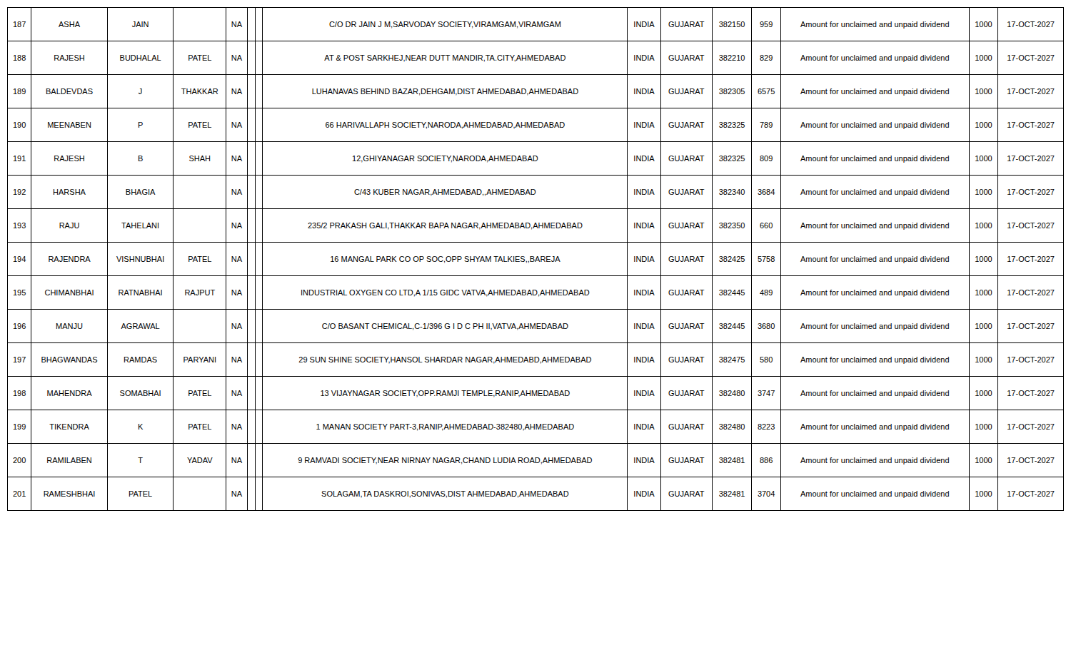| 187 | ASHA | JAIN | | NA | | | C/O DR JAIN J M,SARVODAY SOCIETY,VIRAMGAM,VIRAMGAM | INDIA | GUJARAT | 382150 | 959 | Amount for unclaimed and unpaid dividend | 1000 | 17-OCT-2027 |
| 188 | RAJESH | BUDHALAL | PATEL | NA | | | AT & POST SARKHEJ,NEAR DUTT MANDIR,TA.CITY,AHMEDABAD | INDIA | GUJARAT | 382210 | 829 | Amount for unclaimed and unpaid dividend | 1000 | 17-OCT-2027 |
| 189 | BALDEVDAS | J | THAKKAR | NA | | | LUHANAVAS BEHIND BAZAR,DEHGAM,DIST AHMEDABAD,AHMEDABAD | INDIA | GUJARAT | 382305 | 6575 | Amount for unclaimed and unpaid dividend | 1000 | 17-OCT-2027 |
| 190 | MEENABEN | P | PATEL | NA | | | 66 HARIVALLAPH SOCIETY,NARODA,AHMEDABAD,AHMEDABAD | INDIA | GUJARAT | 382325 | 789 | Amount for unclaimed and unpaid dividend | 1000 | 17-OCT-2027 |
| 191 | RAJESH | B | SHAH | NA | | | 12,GHIYANAGAR SOCIETY,NARODA,AHMEDABAD | INDIA | GUJARAT | 382325 | 809 | Amount for unclaimed and unpaid dividend | 1000 | 17-OCT-2027 |
| 192 | HARSHA | BHAGIA | | NA | | | C/43 KUBER NAGAR,AHMEDABAD,,AHMEDABAD | INDIA | GUJARAT | 382340 | 3684 | Amount for unclaimed and unpaid dividend | 1000 | 17-OCT-2027 |
| 193 | RAJU | TAHELANI | | NA | | | 235/2 PRAKASH GALI,THAKKAR BAPA NAGAR,AHMEDABAD,AHMEDABAD | INDIA | GUJARAT | 382350 | 660 | Amount for unclaimed and unpaid dividend | 1000 | 17-OCT-2027 |
| 194 | RAJENDRA | VISHNUBHAI | PATEL | NA | | | 16 MANGAL PARK CO OP SOC,OPP SHYAM TALKIES,,BAREJA | INDIA | GUJARAT | 382425 | 5758 | Amount for unclaimed and unpaid dividend | 1000 | 17-OCT-2027 |
| 195 | CHIMANBHAI | RATNABHAI | RAJPUT | NA | | | INDUSTRIAL OXYGEN CO LTD,A 1/15 GIDC VATVA,AHMEDABAD,AHMEDABAD | INDIA | GUJARAT | 382445 | 489 | Amount for unclaimed and unpaid dividend | 1000 | 17-OCT-2027 |
| 196 | MANJU | AGRAWAL | | NA | | | C/O BASANT CHEMICAL,C-1/396 G I D C PH II,VATVA,AHMEDABAD | INDIA | GUJARAT | 382445 | 3680 | Amount for unclaimed and unpaid dividend | 1000 | 17-OCT-2027 |
| 197 | BHAGWANDAS | RAMDAS | PARYANI | NA | | | 29 SUN SHINE SOCIETY,HANSOL SHARDAR NAGAR,AHMEDABD,AHMEDABAD | INDIA | GUJARAT | 382475 | 580 | Amount for unclaimed and unpaid dividend | 1000 | 17-OCT-2027 |
| 198 | MAHENDRA | SOMABHAI | PATEL | NA | | | 13 VIJAYNAGAR SOCIETY,OPP.RAMJI TEMPLE,RANIP,AHMEDABAD | INDIA | GUJARAT | 382480 | 3747 | Amount for unclaimed and unpaid dividend | 1000 | 17-OCT-2027 |
| 199 | TIKENDRA | K | PATEL | NA | | | 1 MANAN SOCIETY PART-3,RANIP,AHMEDABAD-382480,AHMEDABAD | INDIA | GUJARAT | 382480 | 8223 | Amount for unclaimed and unpaid dividend | 1000 | 17-OCT-2027 |
| 200 | RAMILABEN | T | YADAV | NA | | | 9 RAMVADI SOCIETY,NEAR NIRNAY NAGAR,CHAND LUDIA ROAD,AHMEDABAD | INDIA | GUJARAT | 382481 | 886 | Amount for unclaimed and unpaid dividend | 1000 | 17-OCT-2027 |
| 201 | RAMESHBHAI | PATEL | | NA | | | SOLAGAM,TA DASKROI,SONIVAS,DIST AHMEDABAD,AHMEDABAD | INDIA | GUJARAT | 382481 | 3704 | Amount for unclaimed and unpaid dividend | 1000 | 17-OCT-2027 |